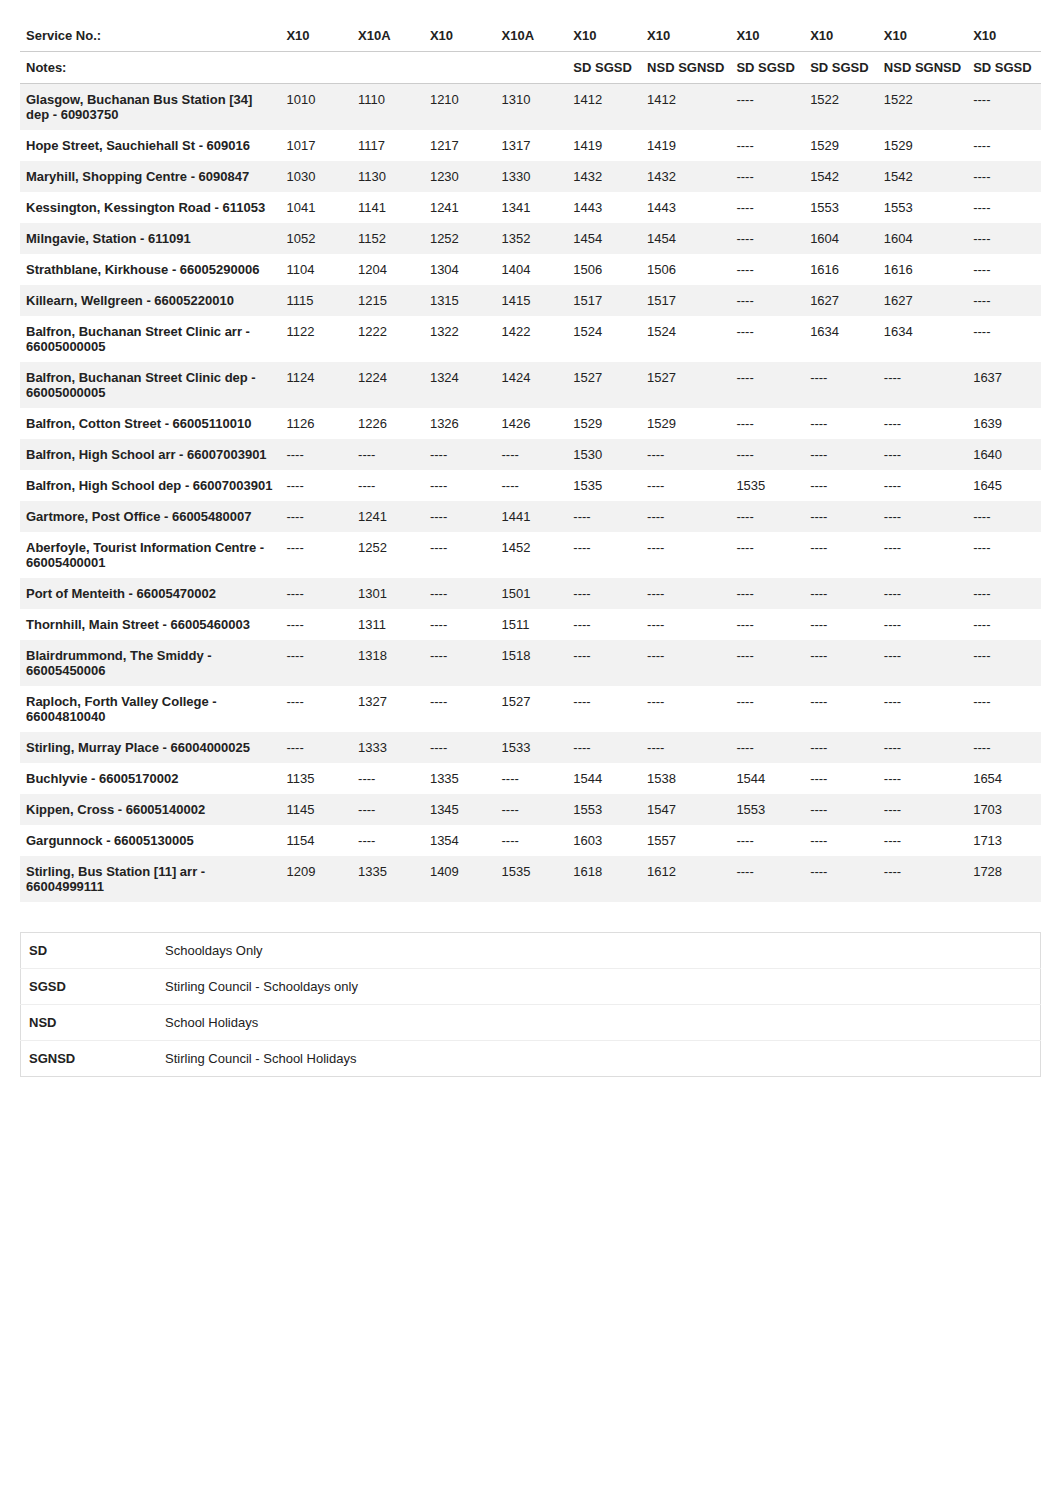| Service No.: | X10 | X10A | X10 | X10A | X10 | X10 | X10 | X10 | X10 | X10 |
| --- | --- | --- | --- | --- | --- | --- | --- | --- | --- | --- |
| Notes: | | | | | SD SGSD | NSD SGNSD | SD SGSD | SD SGSD | NSD SGNSD | SD SGSD |
| Glasgow, Buchanan Bus Station [34] dep - 60903750 | 1010 | 1110 | 1210 | 1310 | 1412 | 1412 | ---- | 1522 | 1522 | ---- |
| Hope Street, Sauchiehall St - 609016 | 1017 | 1117 | 1217 | 1317 | 1419 | 1419 | ---- | 1529 | 1529 | ---- |
| Maryhill, Shopping Centre - 6090847 | 1030 | 1130 | 1230 | 1330 | 1432 | 1432 | ---- | 1542 | 1542 | ---- |
| Kessington, Kessington Road - 611053 | 1041 | 1141 | 1241 | 1341 | 1443 | 1443 | ---- | 1553 | 1553 | ---- |
| Milngavie, Station - 611091 | 1052 | 1152 | 1252 | 1352 | 1454 | 1454 | ---- | 1604 | 1604 | ---- |
| Strathblane, Kirkhouse - 66005290006 | 1104 | 1204 | 1304 | 1404 | 1506 | 1506 | ---- | 1616 | 1616 | ---- |
| Killearn, Wellgreen - 66005220010 | 1115 | 1215 | 1315 | 1415 | 1517 | 1517 | ---- | 1627 | 1627 | ---- |
| Balfron, Buchanan Street Clinic arr - 66005000005 | 1122 | 1222 | 1322 | 1422 | 1524 | 1524 | ---- | 1634 | 1634 | ---- |
| Balfron, Buchanan Street Clinic dep - 66005000005 | 1124 | 1224 | 1324 | 1424 | 1527 | 1527 | ---- | ---- | ---- | 1637 |
| Balfron, Cotton Street - 66005110010 | 1126 | 1226 | 1326 | 1426 | 1529 | 1529 | ---- | ---- | ---- | 1639 |
| Balfron, High School arr - 66007003901 | ---- | ---- | ---- | ---- | 1530 | ---- | ---- | ---- | ---- | 1640 |
| Balfron, High School dep - 66007003901 | ---- | ---- | ---- | ---- | 1535 | ---- | 1535 | ---- | ---- | 1645 |
| Gartmore, Post Office - 66005480007 | ---- | 1241 | ---- | 1441 | ---- | ---- | ---- | ---- | ---- | ---- |
| Aberfoyle, Tourist Information Centre - 66005400001 | ---- | 1252 | ---- | 1452 | ---- | ---- | ---- | ---- | ---- | ---- |
| Port of Menteith - 66005470002 | ---- | 1301 | ---- | 1501 | ---- | ---- | ---- | ---- | ---- | ---- |
| Thornhill, Main Street - 66005460003 | ---- | 1311 | ---- | 1511 | ---- | ---- | ---- | ---- | ---- | ---- |
| Blairdrummond, The Smiddy - 66005450006 | ---- | 1318 | ---- | 1518 | ---- | ---- | ---- | ---- | ---- | ---- |
| Raploch, Forth Valley College - 66004810040 | ---- | 1327 | ---- | 1527 | ---- | ---- | ---- | ---- | ---- | ---- |
| Stirling, Murray Place - 66004000025 | ---- | 1333 | ---- | 1533 | ---- | ---- | ---- | ---- | ---- | ---- |
| Buchlyvie - 66005170002 | 1135 | ---- | 1335 | ---- | 1544 | 1538 | 1544 | ---- | ---- | 1654 |
| Kippen, Cross - 66005140002 | 1145 | ---- | 1345 | ---- | 1553 | 1547 | 1553 | ---- | ---- | 1703 |
| Gargunnock - 66005130005 | 1154 | ---- | 1354 | ---- | 1603 | 1557 | ---- | ---- | ---- | 1713 |
| Stirling, Bus Station [11] arr - 66004999111 | 1209 | 1335 | 1409 | 1535 | 1618 | 1612 | ---- | ---- | ---- | 1728 |
| SD | Schooldays Only |
| SGSD | Stirling Council - Schooldays only |
| NSD | School Holidays |
| SGNSD | Stirling Council - School Holidays |